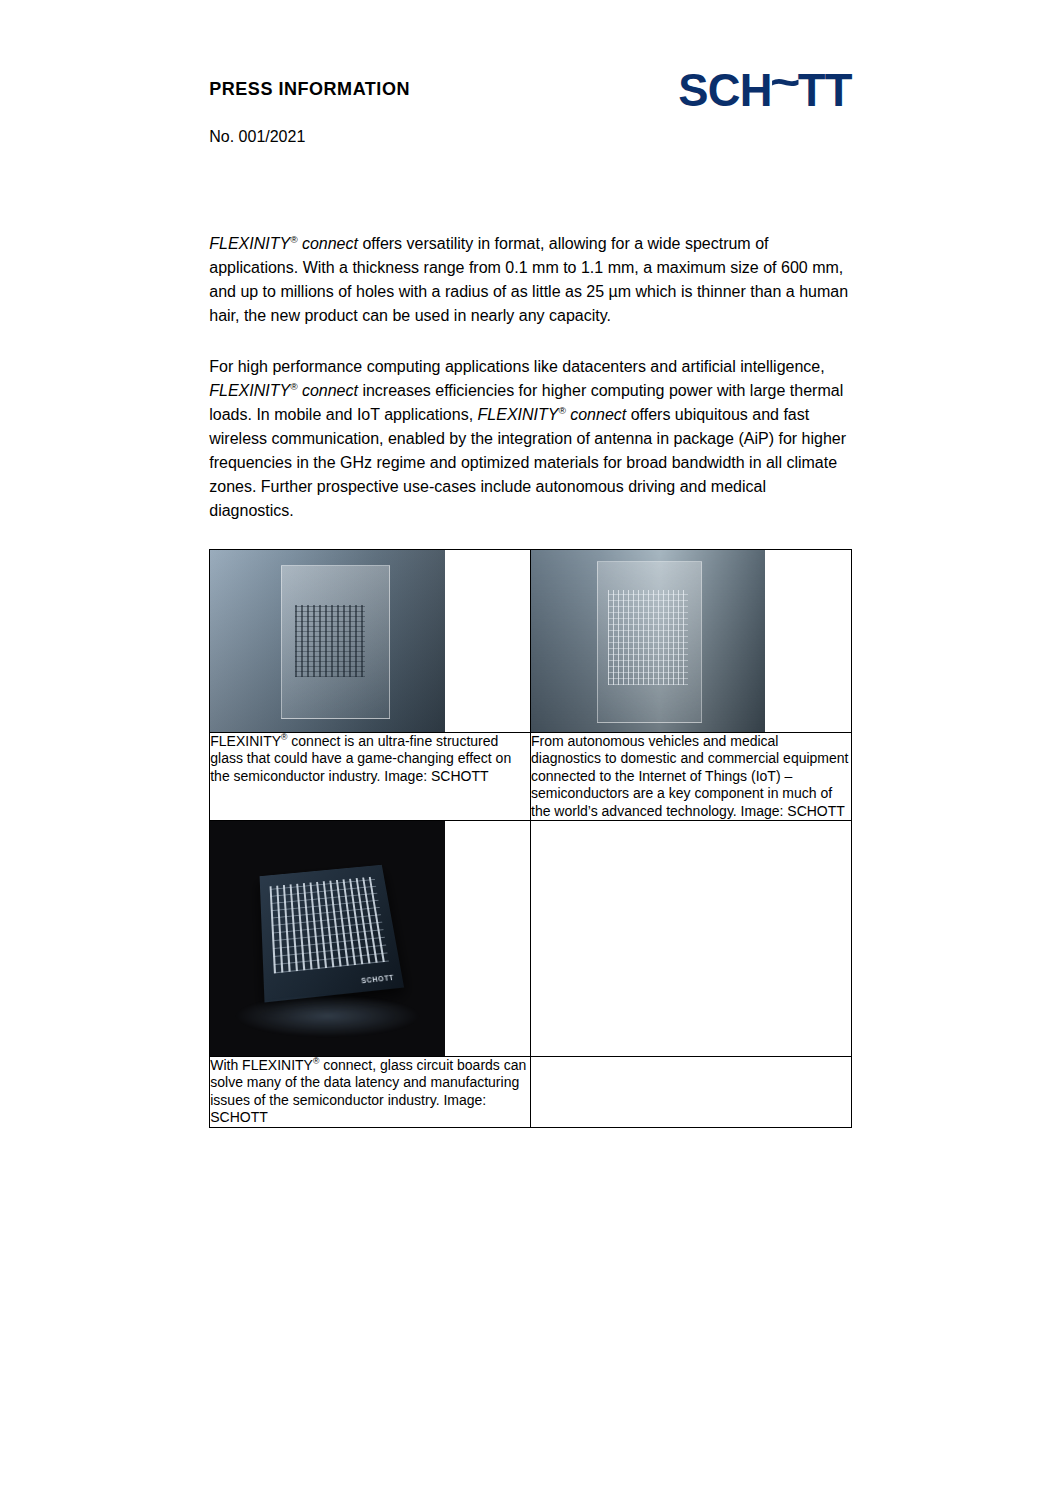PRESS INFORMATION
No. 001/2021
SCH~TT
FLEXINITY® connect offers versatility in format, allowing for a wide spectrum of applications. With a thickness range from 0.1 mm to 1.1 mm, a maximum size of 600 mm, and up to millions of holes with a radius of as little as 25 µm which is thinner than a human hair, the new product can be used in nearly any capacity.
For high performance computing applications like datacenters and artificial intelligence, FLEXINITY® connect increases efficiencies for higher computing power with large thermal loads. In mobile and IoT applications, FLEXINITY® connect offers ubiquitous and fast wireless communication, enabled by the integration of antenna in package (AiP) for higher frequencies in the GHz regime and optimized materials for broad bandwidth in all climate zones. Further prospective use-cases include autonomous driving and medical diagnostics.
| FLEXINITY ® connect is an ultra-fine structured glass that could have a game-changing effect on the semiconductor industry. Image: SCHOTT | From autonomous vehicles and medical diagnostics to domestic and commercial equipment connected to the Internet of Things (IoT) – semiconductors are a key component in much of the world’s advanced technology. Image: SCHOTT |
| With FLEXINITY ® connect, glass circuit boards can solve many of the data latency and manufacturing issues of the semiconductor industry. Image: SCHOTT | |